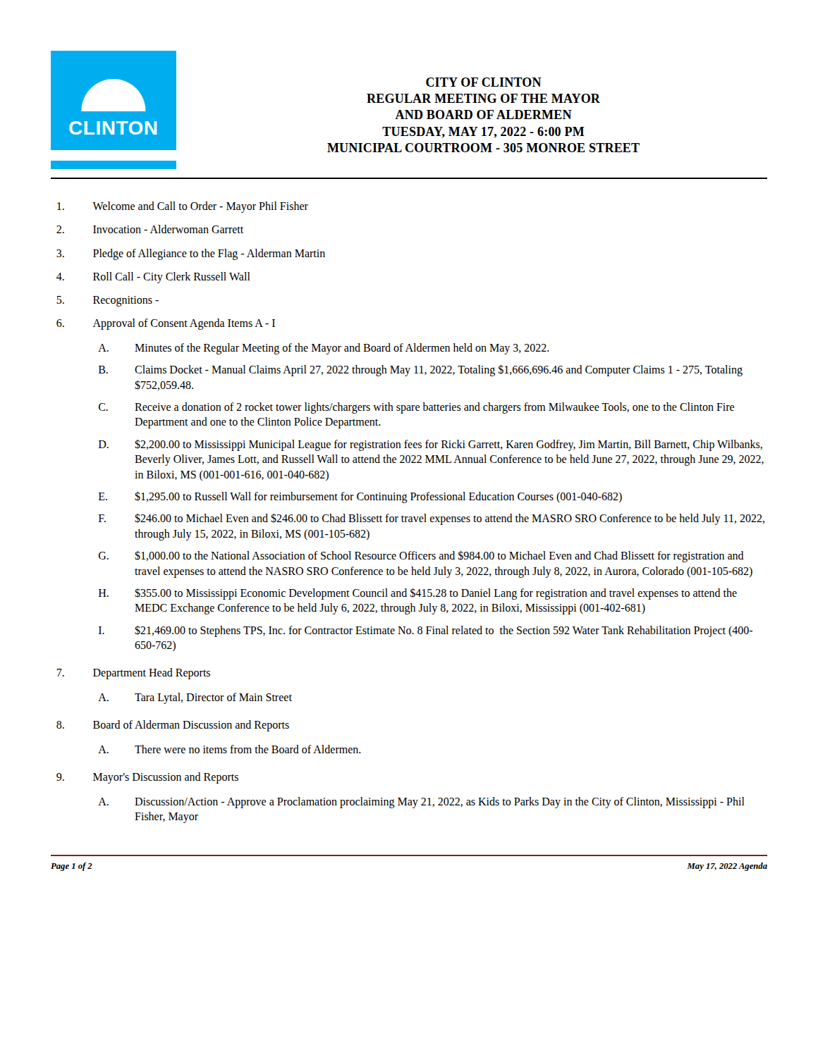CLINTON
CITY OF CLINTON
REGULAR MEETING OF THE MAYOR
AND BOARD OF ALDERMEN
TUESDAY, MAY 17, 2022 - 6:00 PM
MUNICIPAL COURTROOM - 305 MONROE STREET
Welcome and Call to Order - Mayor Phil Fisher
Invocation - Alderwoman Garrett
Pledge of Allegiance to the Flag - Alderman Martin
Roll Call - City Clerk Russell Wall
Recognitions -
Approval of Consent Agenda Items A - I
Minutes of the Regular Meeting of the Mayor and Board of Aldermen held on May 3, 2022.
Claims Docket - Manual Claims April 27, 2022 through May 11, 2022, Totaling $1,666,696.46 and Computer Claims 1 - 275, Totaling $752,059.48.
Receive a donation of 2 rocket tower lights/chargers with spare batteries and chargers from Milwaukee Tools, one to the Clinton Fire Department and one to the Clinton Police Department.
$2,200.00 to Mississippi Municipal League for registration fees for Ricki Garrett, Karen Godfrey, Jim Martin, Bill Barnett, Chip Wilbanks, Beverly Oliver, James Lott, and Russell Wall to attend the 2022 MML Annual Conference to be held June 27, 2022, through June 29, 2022, in Biloxi, MS (001-001-616, 001-040-682)
$1,295.00 to Russell Wall for reimbursement for Continuing Professional Education Courses (001-040-682)
$246.00 to Michael Even and $246.00 to Chad Blissett for travel expenses to attend the MASRO SRO Conference to be held July 11, 2022, through July 15, 2022, in Biloxi, MS (001-105-682)
$1,000.00 to the National Association of School Resource Officers and $984.00 to Michael Even and Chad Blissett for registration and travel expenses to attend the NASRO SRO Conference to be held July 3, 2022, through July 8, 2022, in Aurora, Colorado (001-105-682)
$355.00 to Mississippi Economic Development Council and $415.28 to Daniel Lang for registration and travel expenses to attend the MEDC Exchange Conference to be held July 6, 2022, through July 8, 2022, in Biloxi, Mississippi (001-402-681)
$21,469.00 to Stephens TPS, Inc. for Contractor Estimate No. 8 Final related to the Section 592 Water Tank Rehabilitation Project (400-650-762)
Department Head Reports
Tara Lytal, Director of Main Street
Board of Alderman Discussion and Reports
There were no items from the Board of Aldermen.
Mayor's Discussion and Reports
Discussion/Action - Approve a Proclamation proclaiming May 21, 2022, as Kids to Parks Day in the City of Clinton, Mississippi - Phil Fisher, Mayor
Page 1 of 2 May 17, 2022 Agenda